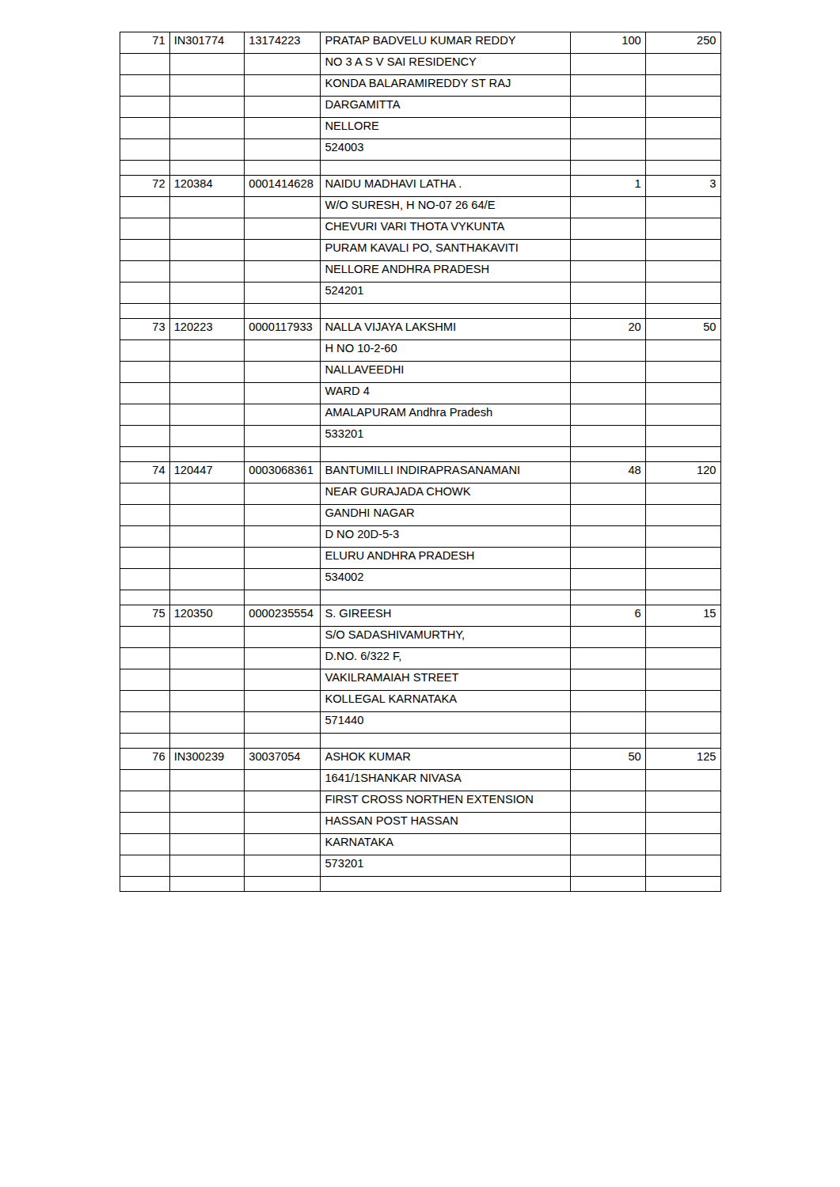| 71 | IN301774 | 13174223 | PRATAP BADVELU KUMAR REDDY | 100 | 250 |
| | | | NO 3 A S V SAI RESIDENCY | | |
| | | | KONDA BALARAMIREDDY ST RAJ | | |
| | | | DARGAMITTA | | |
| | | | NELLORE | | |
| | | | 524003 | | |
| 72 | 120384 | 0001414628 | NAIDU MADHAVI LATHA . | 1 | 3 |
| | | | W/O SURESH, H NO-07 26 64/E | | |
| | | | CHEVURI VARI THOTA VYKUNTA | | |
| | | | PURAM KAVALI PO, SANTHAKAVITI | | |
| | | | NELLORE ANDHRA PRADESH | | |
| | | | 524201 | | |
| 73 | 120223 | 0000117933 | NALLA VIJAYA LAKSHMI | 20 | 50 |
| | | | H NO 10-2-60 | | |
| | | | NALLAVEEDHI | | |
| | | | WARD 4 | | |
| | | | AMALAPURAM Andhra Pradesh | | |
| | | | 533201 | | |
| 74 | 120447 | 0003068361 | BANTUMILLI INDIRAPRASANAMANI | 48 | 120 |
| | | | NEAR GURAJADA CHOWK | | |
| | | | GANDHI NAGAR | | |
| | | | D NO 20D-5-3 | | |
| | | | ELURU ANDHRA PRADESH | | |
| | | | 534002 | | |
| 75 | 120350 | 0000235554 | S. GIREESH | 6 | 15 |
| | | | S/O SADASHIVAMURTHY, | | |
| | | | D.NO. 6/322 F, | | |
| | | | VAKILRAMAIAH STREET | | |
| | | | KOLLEGAL KARNATAKA | | |
| | | | 571440 | | |
| 76 | IN300239 | 30037054 | ASHOK KUMAR | 50 | 125 |
| | | | 1641/1SHANKAR NIVASA | | |
| | | | FIRST CROSS NORTHEN EXTENSION | | |
| | | | HASSAN POST HASSAN | | |
| | | | KARNATAKA | | |
| | | | 573201 | | |